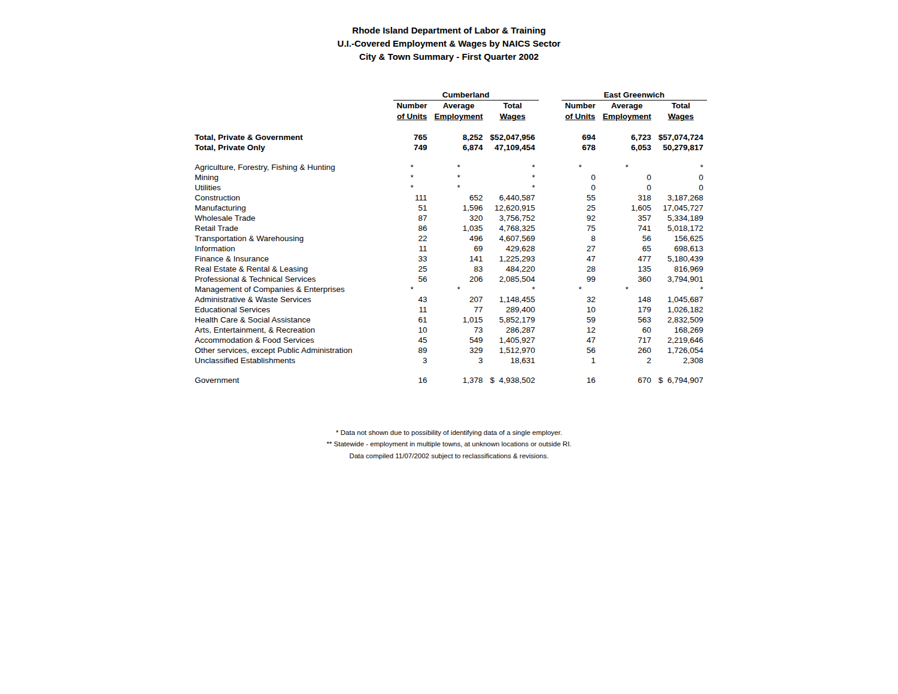Rhode Island Department of Labor & Training
U.I.-Covered Employment & Wages by NAICS Sector
City & Town Summary - First Quarter 2002
| | | Cumberland | | East Greenwich |
| | | Number | Average | Total | | Number | Average | Total |
| | | of Units | Employment | Wages | | of Units | Employment | Wages |
| Total, Private & Government | | 765 | 8,252 | $52,047,956 | | 694 | 6,723 | $57,074,724 |
| Total, Private Only | | 749 | 6,874 | 47,109,454 | | 678 | 6,053 | 50,279,817 |
| Agriculture, Forestry, Fishing & Hunting | | * | * | * | | * | * | * |
| Mining | | * | * | * | | 0 | 0 | 0 |
| Utilities | | * | * | * | | 0 | 0 | 0 |
| Construction | | 111 | 652 | 6,440,587 | | 55 | 318 | 3,187,268 |
| Manufacturing | | 51 | 1,596 | 12,620,915 | | 25 | 1,605 | 17,045,727 |
| Wholesale Trade | | 87 | 320 | 3,756,752 | | 92 | 357 | 5,334,189 |
| Retail Trade | | 86 | 1,035 | 4,768,325 | | 75 | 741 | 5,018,172 |
| Transportation & Warehousing | | 22 | 496 | 4,607,569 | | 8 | 56 | 156,625 |
| Information | | 11 | 69 | 429,628 | | 27 | 65 | 698,613 |
| Finance & Insurance | | 33 | 141 | 1,225,293 | | 47 | 477 | 5,180,439 |
| Real Estate & Rental & Leasing | | 25 | 83 | 484,220 | | 28 | 135 | 816,969 |
| Professional & Technical Services | | 56 | 206 | 2,085,504 | | 99 | 360 | 3,794,901 |
| Management of Companies & Enterprises | | * | * | * | | * | * | * |
| Administrative & Waste Services | | 43 | 207 | 1,148,455 | | 32 | 148 | 1,045,687 |
| Educational Services | | 11 | 77 | 289,400 | | 10 | 179 | 1,026,182 |
| Health Care & Social Assistance | | 61 | 1,015 | 5,852,179 | | 59 | 563 | 2,832,509 |
| Arts, Entertainment, & Recreation | | 10 | 73 | 286,287 | | 12 | 60 | 168,269 |
| Accommodation & Food Services | | 45 | 549 | 1,405,927 | | 47 | 717 | 2,219,646 |
| Other services, except Public Administration | | 89 | 329 | 1,512,970 | | 56 | 260 | 1,726,054 |
| Unclassified Establishments | | 3 | 3 | 18,631 | | 1 | 2 | 2,308 |
| Government | | 16 | 1,378 | $ 4,938,502 | | 16 | 670 | $ 6,794,907 |
* Data not shown due to possibility of identifying data of a single employer.
** Statewide - employment in multiple towns, at unknown locations or outside RI.
Data compiled 11/07/2002 subject to reclassifications & revisions.